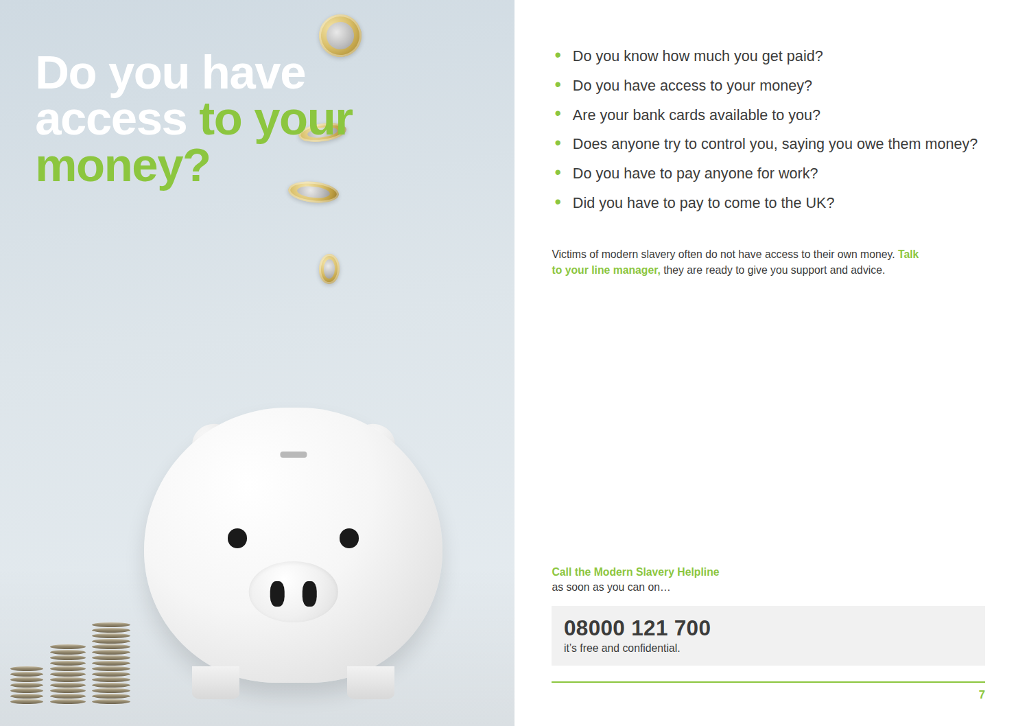Do you have access to your money?
Do you know how much you get paid?
Do you have access to your money?
Are your bank cards available to you?
Does anyone try to control you, saying you owe them money?
Do you have to pay anyone for work?
Did you have to pay to come to the UK?
Victims of modern slavery often do not have access to their own money. Talk to your line manager, they are ready to give you support and advice.
Call the Modern Slavery Helpline
as soon as you can on…
08000 121 700 it’s free and confidential.
7